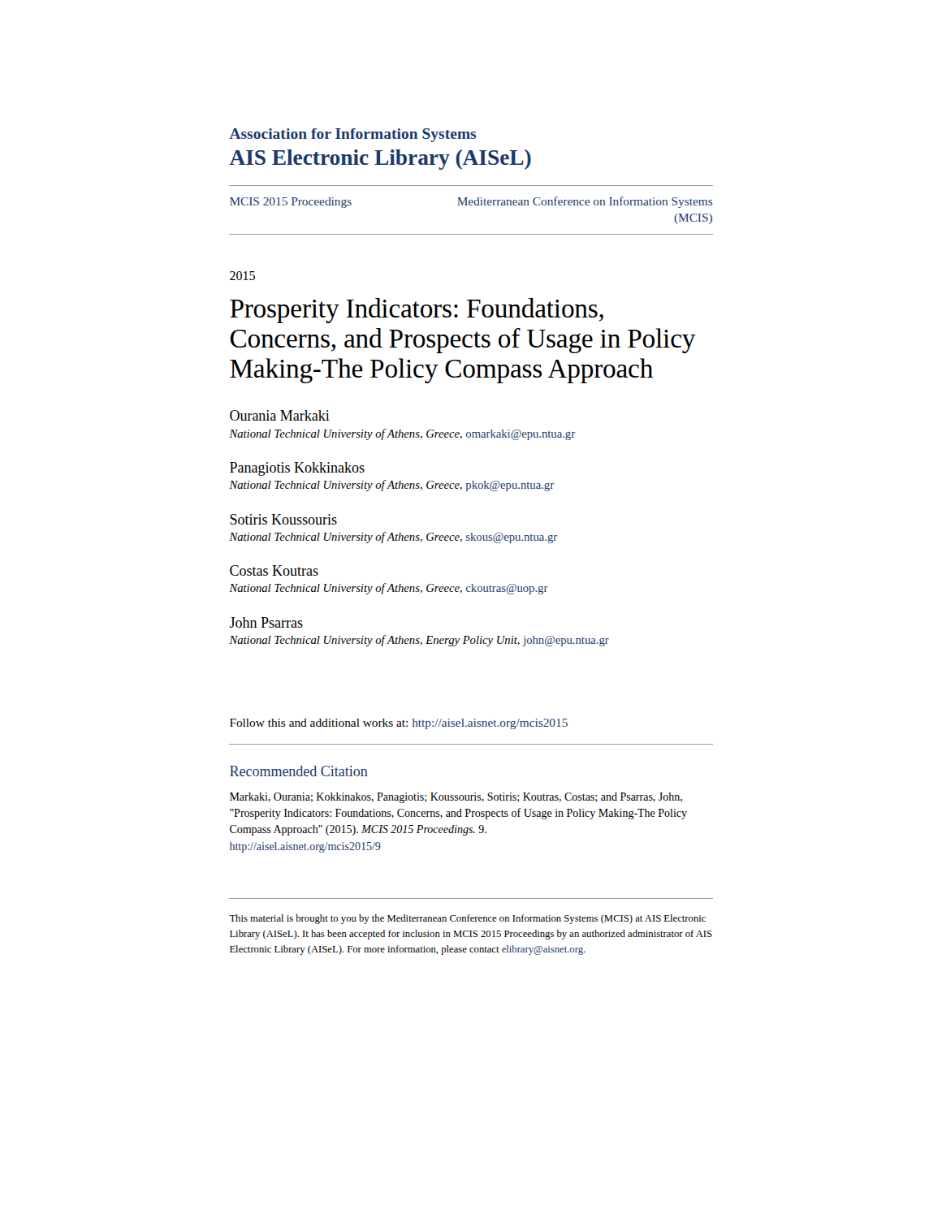Association for Information Systems
AIS Electronic Library (AISeL)
MCIS 2015 Proceedings
Mediterranean Conference on Information Systems
(MCIS)
2015
Prosperity Indicators: Foundations, Concerns, and Prospects of Usage in Policy Making-The Policy Compass Approach
Ourania Markaki
National Technical University of Athens, Greece, omarkaki@epu.ntua.gr
Panagiotis Kokkinakos
National Technical University of Athens, Greece, pkok@epu.ntua.gr
Sotiris Koussouris
National Technical University of Athens, Greece, skous@epu.ntua.gr
Costas Koutras
National Technical University of Athens, Greece, ckoutras@uop.gr
John Psarras
National Technical University of Athens, Energy Policy Unit, john@epu.ntua.gr
Follow this and additional works at: http://aisel.aisnet.org/mcis2015
Recommended Citation
Markaki, Ourania; Kokkinakos, Panagiotis; Koussouris, Sotiris; Koutras, Costas; and Psarras, John, "Prosperity Indicators: Foundations, Concerns, and Prospects of Usage in Policy Making-The Policy Compass Approach" (2015). MCIS 2015 Proceedings. 9.
http://aisel.aisnet.org/mcis2015/9
This material is brought to you by the Mediterranean Conference on Information Systems (MCIS) at AIS Electronic Library (AISeL). It has been accepted for inclusion in MCIS 2015 Proceedings by an authorized administrator of AIS Electronic Library (AISeL). For more information, please contact elibrary@aisnet.org.